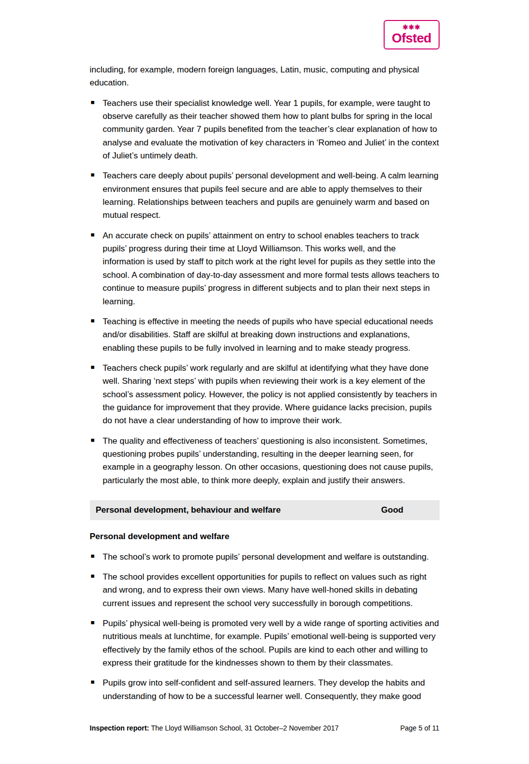✱✱✱ Ofsted
including, for example, modern foreign languages, Latin, music, computing and physical education.
Teachers use their specialist knowledge well. Year 1 pupils, for example, were taught to observe carefully as their teacher showed them how to plant bulbs for spring in the local community garden. Year 7 pupils benefited from the teacher’s clear explanation of how to analyse and evaluate the motivation of key characters in ‘Romeo and Juliet’ in the context of Juliet’s untimely death.
Teachers care deeply about pupils’ personal development and well-being. A calm learning environment ensures that pupils feel secure and are able to apply themselves to their learning. Relationships between teachers and pupils are genuinely warm and based on mutual respect.
An accurate check on pupils’ attainment on entry to school enables teachers to track pupils’ progress during their time at Lloyd Williamson. This works well, and the information is used by staff to pitch work at the right level for pupils as they settle into the school. A combination of day-to-day assessment and more formal tests allows teachers to continue to measure pupils’ progress in different subjects and to plan their next steps in learning.
Teaching is effective in meeting the needs of pupils who have special educational needs and/or disabilities. Staff are skilful at breaking down instructions and explanations, enabling these pupils to be fully involved in learning and to make steady progress.
Teachers check pupils’ work regularly and are skilful at identifying what they have done well. Sharing ‘next steps’ with pupils when reviewing their work is a key element of the school’s assessment policy. However, the policy is not applied consistently by teachers in the guidance for improvement that they provide. Where guidance lacks precision, pupils do not have a clear understanding of how to improve their work.
The quality and effectiveness of teachers’ questioning is also inconsistent. Sometimes, questioning probes pupils’ understanding, resulting in the deeper learning seen, for example in a geography lesson. On other occasions, questioning does not cause pupils, particularly the most able, to think more deeply, explain and justify their answers.
Personal development, behaviour and welfare Good
Personal development and welfare
The school’s work to promote pupils’ personal development and welfare is outstanding.
The school provides excellent opportunities for pupils to reflect on values such as right and wrong, and to express their own views. Many have well-honed skills in debating current issues and represent the school very successfully in borough competitions.
Pupils’ physical well-being is promoted very well by a wide range of sporting activities and nutritious meals at lunchtime, for example. Pupils’ emotional well-being is supported very effectively by the family ethos of the school. Pupils are kind to each other and willing to express their gratitude for the kindnesses shown to them by their classmates.
Pupils grow into self-confident and self-assured learners. They develop the habits and understanding of how to be a successful learner well. Consequently, they make good
Inspection report: The Lloyd Williamson School, 31 October–2 November 2017
Page 5 of 11